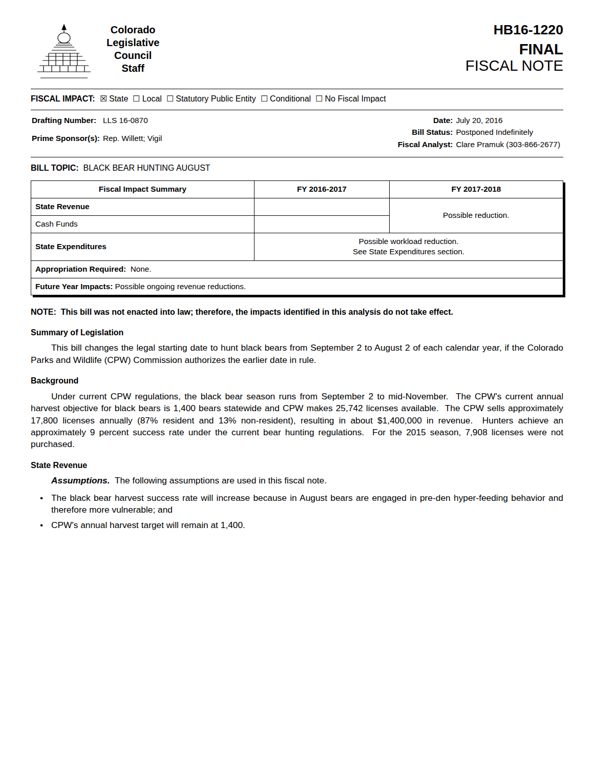Colorado
Legislative
Council
Staff
HB16-1220
FINAL
FISCAL NOTE
FISCAL IMPACT: ☒ State ☐ Local ☐ Statutory Public Entity ☐ Conditional ☐ No Fiscal Impact
| Drafting Number: | LLS 16-0870 |
| Prime Sponsor(s): | Rep. Willett; Vigil |
| Date: | July 20, 2016 |
| Bill Status: | Postponed Indefinitely |
| Fiscal Analyst: | Clare Pramuk (303-866-2677) |
BILL TOPIC: BLACK BEAR HUNTING AUGUST
| Fiscal Impact Summary | FY 2016-2017 | FY 2017-2018 |
| --- | --- | --- |
| State Revenue | | Possible reduction. |
| Cash Funds | |
| State Expenditures | Possible workload reduction. See State Expenditures section. |
| Appropriation Required: None. |
| Future Year Impacts: Possible ongoing revenue reductions. |
NOTE: This bill was not enacted into law; therefore, the impacts identified in this analysis do not take effect.
Summary of Legislation
This bill changes the legal starting date to hunt black bears from September 2 to August 2 of each calendar year, if the Colorado Parks and Wildlife (CPW) Commission authorizes the earlier date in rule.
Background
Under current CPW regulations, the black bear season runs from September 2 to mid-November. The CPW's current annual harvest objective for black bears is 1,400 bears statewide and CPW makes 25,742 licenses available. The CPW sells approximately 17,800 licenses annually (87% resident and 13% non-resident), resulting in about $1,400,000 in revenue. Hunters achieve an approximately 9 percent success rate under the current bear hunting regulations. For the 2015 season, 7,908 licenses were not purchased.
State Revenue
Assumptions. The following assumptions are used in this fiscal note.
The black bear harvest success rate will increase because in August bears are engaged in pre-den hyper-feeding behavior and therefore more vulnerable; and
CPW's annual harvest target will remain at 1,400.